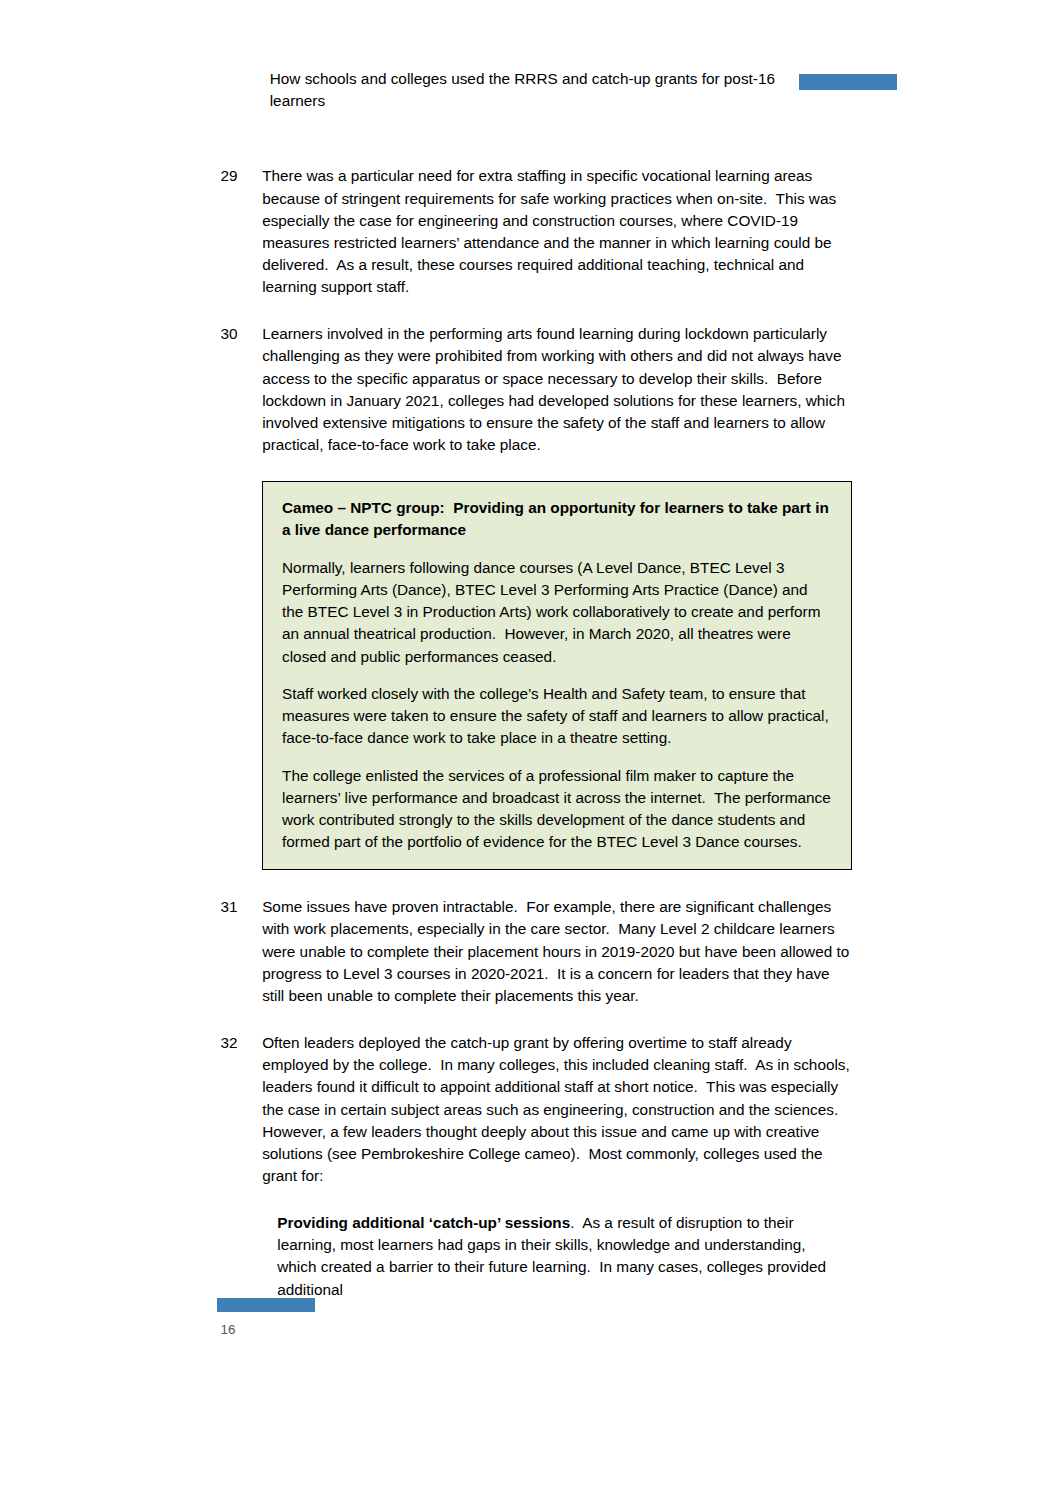How schools and colleges used the RRRS and catch-up grants for post-16 learners
29
There was a particular need for extra staffing in specific vocational learning areas because of stringent requirements for safe working practices when on-site. This was especially the case for engineering and construction courses, where COVID-19 measures restricted learners’ attendance and the manner in which learning could be delivered. As a result, these courses required additional teaching, technical and learning support staff.
30
Learners involved in the performing arts found learning during lockdown particularly challenging as they were prohibited from working with others and did not always have access to the specific apparatus or space necessary to develop their skills. Before lockdown in January 2021, colleges had developed solutions for these learners, which involved extensive mitigations to ensure the safety of the staff and learners to allow practical, face-to-face work to take place.
Cameo – NPTC group: Providing an opportunity for learners to take part in a live dance performance
Normally, learners following dance courses (A Level Dance, BTEC Level 3 Performing Arts (Dance), BTEC Level 3 Performing Arts Practice (Dance) and the BTEC Level 3 in Production Arts) work collaboratively to create and perform an annual theatrical production. However, in March 2020, all theatres were closed and public performances ceased.
Staff worked closely with the college’s Health and Safety team, to ensure that measures were taken to ensure the safety of staff and learners to allow practical, face-to-face dance work to take place in a theatre setting.
The college enlisted the services of a professional film maker to capture the learners’ live performance and broadcast it across the internet. The performance work contributed strongly to the skills development of the dance students and formed part of the portfolio of evidence for the BTEC Level 3 Dance courses.
31
Some issues have proven intractable. For example, there are significant challenges with work placements, especially in the care sector. Many Level 2 childcare learners were unable to complete their placement hours in 2019-2020 but have been allowed to progress to Level 3 courses in 2020-2021. It is a concern for leaders that they have still been unable to complete their placements this year.
32
Often leaders deployed the catch-up grant by offering overtime to staff already employed by the college. In many colleges, this included cleaning staff. As in schools, leaders found it difficult to appoint additional staff at short notice. This was especially the case in certain subject areas such as engineering, construction and the sciences. However, a few leaders thought deeply about this issue and came up with creative solutions (see Pembrokeshire College cameo). Most commonly, colleges used the grant for:
Providing additional ‘catch-up’ sessions. As a result of disruption to their learning, most learners had gaps in their skills, knowledge and understanding, which created a barrier to their future learning. In many cases, colleges provided additional
16